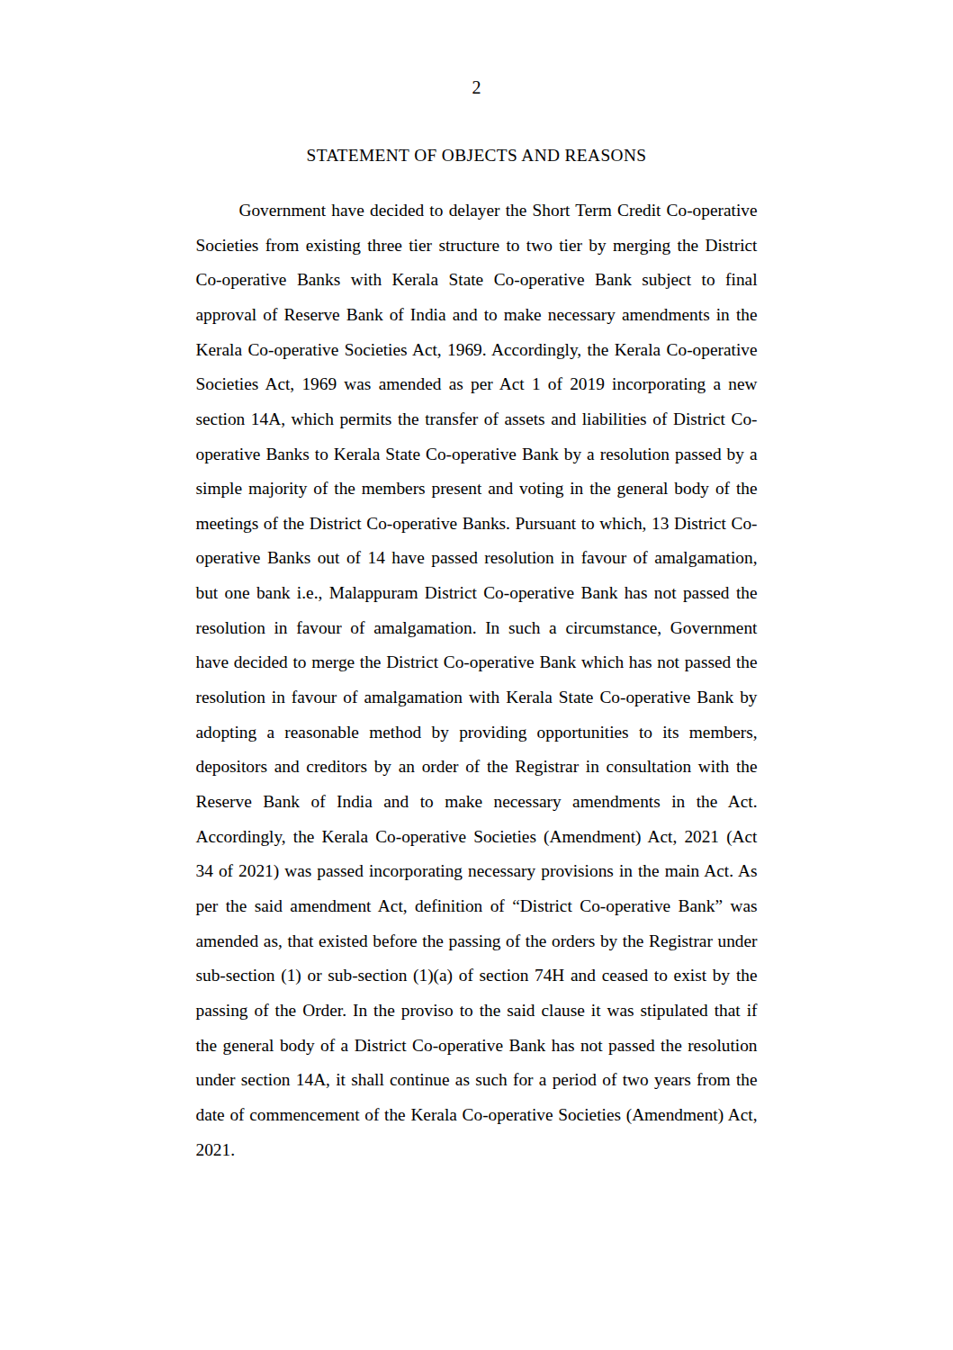2
STATEMENT OF OBJECTS AND REASONS
Government have decided to delayer the Short Term Credit Co-operative Societies from existing three tier structure to two tier by merging the District Co-operative Banks with Kerala State Co-operative Bank subject to final approval of Reserve Bank of India and to make necessary amendments in the Kerala Co-operative Societies Act, 1969. Accordingly, the Kerala Co-operative Societies Act, 1969 was amended as per Act 1 of 2019 incorporating a new section 14A, which permits the transfer of assets and liabilities of District Co-operative Banks to Kerala State Co-operative Bank by a resolution passed by a simple majority of the members present and voting in the general body of the meetings of the District Co-operative Banks. Pursuant to which, 13 District Co-operative Banks out of 14 have passed resolution in favour of amalgamation, but one bank i.e., Malappuram District Co-operative Bank has not passed the resolution in favour of amalgamation. In such a circumstance, Government have decided to merge the District Co-operative Bank which has not passed the resolution in favour of amalgamation with Kerala State Co-operative Bank by adopting a reasonable method by providing opportunities to its members, depositors and creditors by an order of the Registrar in consultation with the Reserve Bank of India and to make necessary amendments in the Act. Accordingly, the Kerala Co-operative Societies (Amendment) Act, 2021 (Act 34 of 2021) was passed incorporating necessary provisions in the main Act. As per the said amendment Act, definition of “District Co-operative Bank” was amended as, that existed before the passing of the orders by the Registrar under sub-section (1) or sub-section (1)(a) of section 74H and ceased to exist by the passing of the Order. In the proviso to the said clause it was stipulated that if the general body of a District Co-operative Bank has not passed the resolution under section 14A, it shall continue as such for a period of two years from the date of commencement of the Kerala Co-operative Societies (Amendment) Act, 2021.